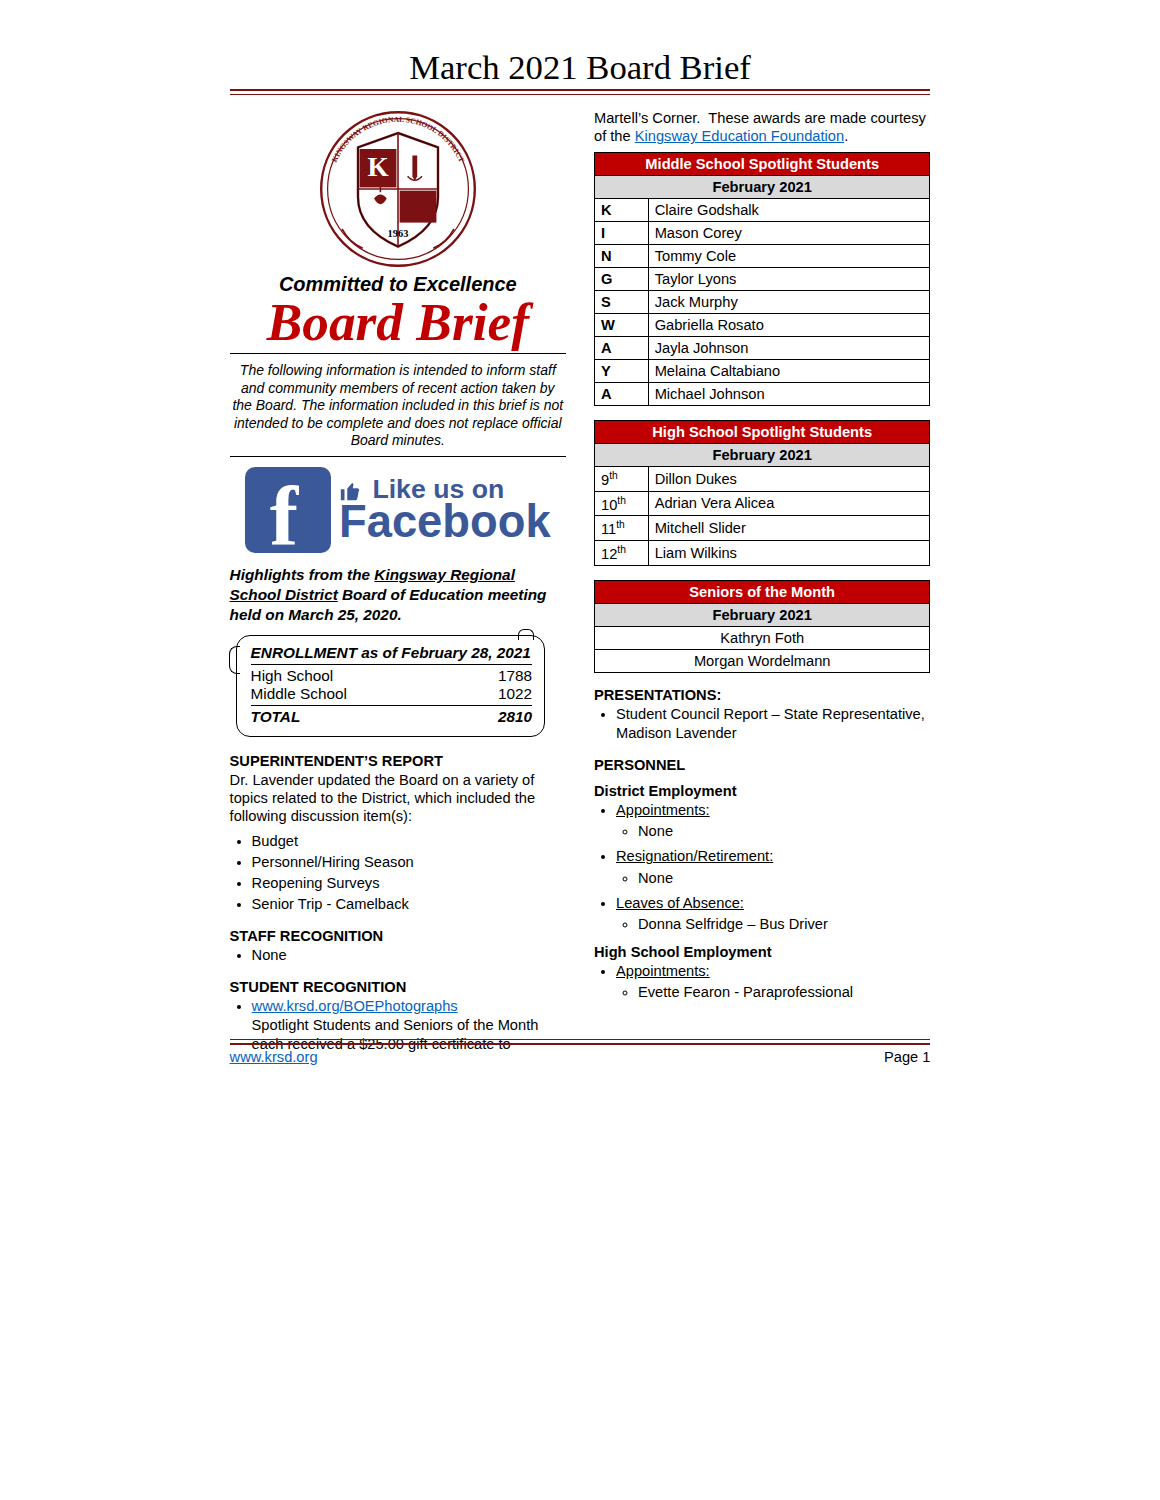March 2021 Board Brief
K 1963 KINGSWAY REGIONAL SCHOOL DISTRICT
Committed to Excellence
Board Brief
The following information is intended to inform staff and community members of recent action taken by the Board. The information included in this brief is not intended to be complete and does not replace official Board minutes.
f
Like us on Facebook
Highlights from the Kingsway Regional School District Board of Education meeting held on March 25, 2020.
ENROLLMENT as of February 28, 2021
High School 1788
Middle School 1022
TOTAL 2810
SUPERINTENDENT’S REPORT
Dr. Lavender updated the Board on a variety of topics related to the District, which included the following discussion item(s):
Budget
Personnel/Hiring Season
Reopening Surveys
Senior Trip - Camelback
STAFF RECOGNITION
None
STUDENT RECOGNITION
www.krsd.org/BOEPhotographs
Spotlight Students and Seniors of the Month each received a $25.00 gift certificate to
Martell’s Corner. These awards are made courtesy of the Kingsway Education Foundation.
| Middle School Spotlight Students |
| --- |
| February 2021 |
| K | Claire Godshalk |
| I | Mason Corey |
| N | Tommy Cole |
| G | Taylor Lyons |
| S | Jack Murphy |
| W | Gabriella Rosato |
| A | Jayla Johnson |
| Y | Melaina Caltabiano |
| A | Michael Johnson |
| High School Spotlight Students |
| --- |
| February 2021 |
| 9 th | Dillon Dukes |
| 10 th | Adrian Vera Alicea |
| 11 th | Mitchell Slider |
| 12 th | Liam Wilkins |
| Seniors of the Month |
| --- |
| February 2021 |
| Kathryn Foth |
| Morgan Wordelmann |
PRESENTATIONS:
Student Council Report – State Representative, Madison Lavender
PERSONNEL
District Employment
Appointments:
None
Resignation/Retirement:
None
Leaves of Absence:
Donna Selfridge – Bus Driver
High School Employment
Appointments:
Evette Fearon - Paraprofessional
www.krsd.org Page 1